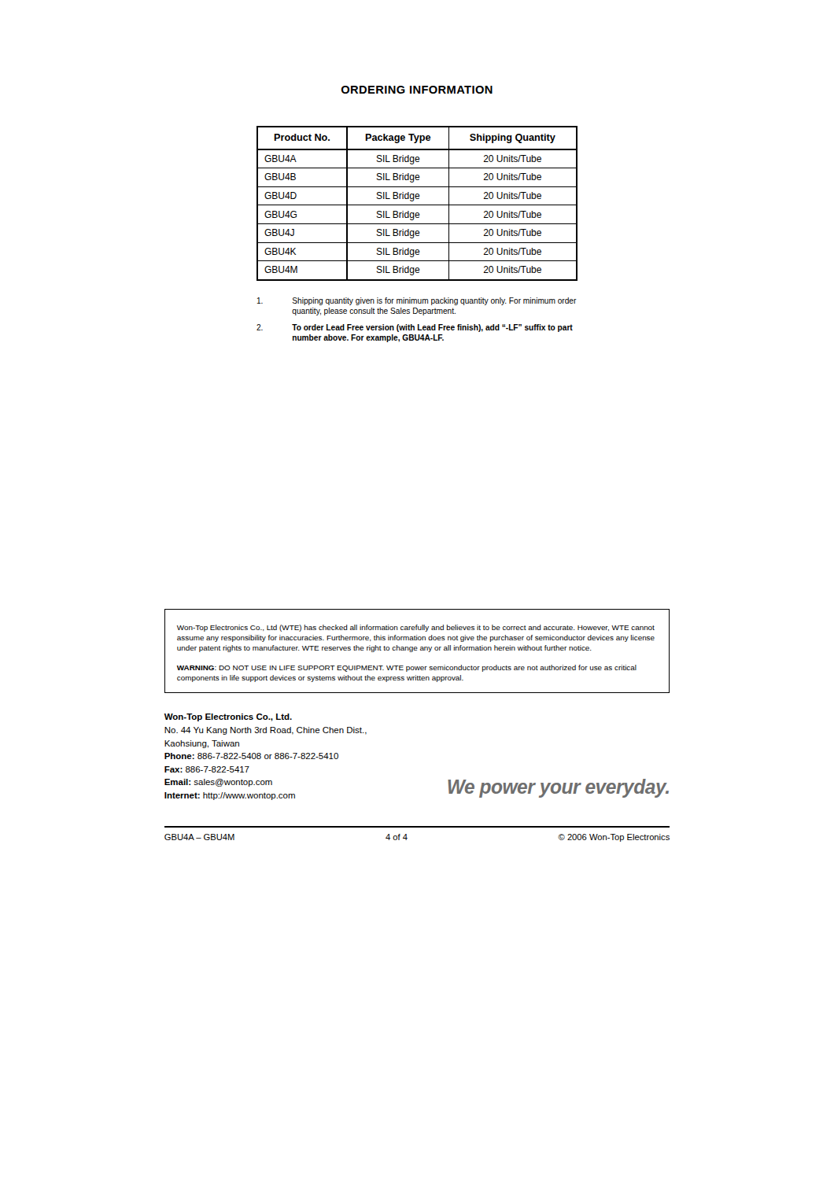ORDERING INFORMATION
| Product No. | Package Type | Shipping Quantity |
| --- | --- | --- |
| GBU4A | SIL Bridge | 20 Units/Tube |
| GBU4B | SIL Bridge | 20 Units/Tube |
| GBU4D | SIL Bridge | 20 Units/Tube |
| GBU4G | SIL Bridge | 20 Units/Tube |
| GBU4J | SIL Bridge | 20 Units/Tube |
| GBU4K | SIL Bridge | 20 Units/Tube |
| GBU4M | SIL Bridge | 20 Units/Tube |
Shipping quantity given is for minimum packing quantity only. For minimum order quantity, please consult the Sales Department.
To order Lead Free version (with Lead Free finish), add “-LF” suffix to part number above. For example, GBU4A-LF.
Won-Top Electronics Co., Ltd (WTE) has checked all information carefully and believes it to be correct and accurate. However, WTE cannot assume any responsibility for inaccuracies. Furthermore, this information does not give the purchaser of semiconductor devices any license under patent rights to manufacturer. WTE reserves the right to change any or all information herein without further notice.
WARNING: DO NOT USE IN LIFE SUPPORT EQUIPMENT. WTE power semiconductor products are not authorized for use as critical components in life support devices or systems without the express written approval.
Won-Top Electronics Co., Ltd.
No. 44 Yu Kang North 3rd Road, Chine Chen Dist., Kaohsiung, Taiwan
Phone: 886-7-822-5408 or 886-7-822-5410
Fax: 886-7-822-5417
Email: sales@wontop.com
Internet: http://www.wontop.com
We power your everyday.
GBU4A – GBU4M
4 of 4
© 2006 Won-Top Electronics